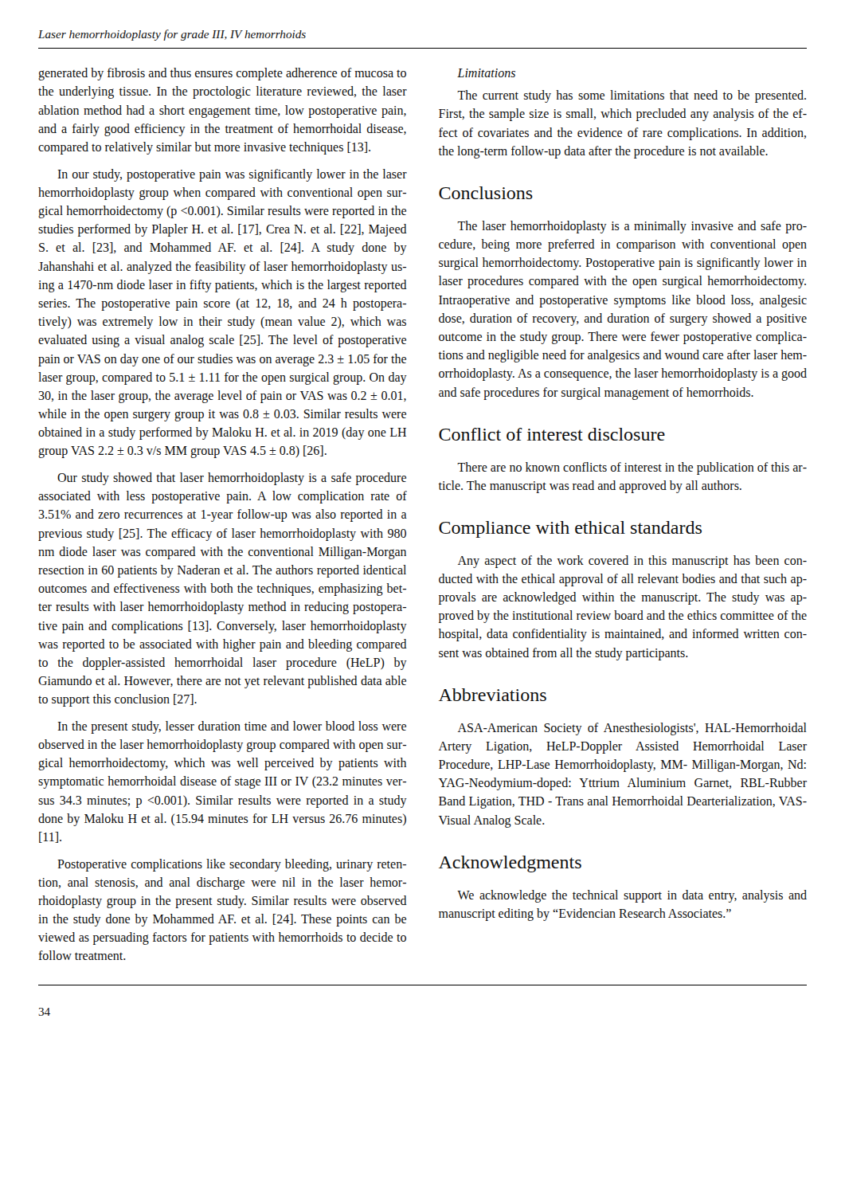Laser hemorrhoidoplasty for grade III, IV hemorrhoids
generated by fibrosis and thus ensures complete adherence of mucosa to the underlying tissue. In the proctologic literature reviewed, the laser ablation method had a short engagement time, low postoperative pain, and a fairly good efficiency in the treatment of hemorrhoidal disease, compared to relatively similar but more invasive techniques [13].
In our study, postoperative pain was significantly lower in the laser hemorrhoidoplasty group when compared with conventional open surgical hemorrhoidectomy (p <0.001). Similar results were reported in the studies performed by Plapler H. et al. [17], Crea N. et al. [22], Majeed S. et al. [23], and Mohammed AF. et al. [24]. A study done by Jahanshahi et al. analyzed the feasibility of laser hemorrhoidoplasty using a 1470-nm diode laser in fifty patients, which is the largest reported series. The postoperative pain score (at 12, 18, and 24 h postoperatively) was extremely low in their study (mean value 2), which was evaluated using a visual analog scale [25]. The level of postoperative pain or VAS on day one of our studies was on average 2.3 ± 1.05 for the laser group, compared to 5.1 ± 1.11 for the open surgical group. On day 30, in the laser group, the average level of pain or VAS was 0.2 ± 0.01, while in the open surgery group it was 0.8 ± 0.03. Similar results were obtained in a study performed by Maloku H. et al. in 2019 (day one LH group VAS 2.2 ± 0.3 v/s MM group VAS 4.5 ± 0.8) [26].
Our study showed that laser hemorrhoidoplasty is a safe procedure associated with less postoperative pain. A low complication rate of 3.51% and zero recurrences at 1-year follow-up was also reported in a previous study [25]. The efficacy of laser hemorrhoidoplasty with 980 nm diode laser was compared with the conventional Milligan-Morgan resection in 60 patients by Naderan et al. The authors reported identical outcomes and effectiveness with both the techniques, emphasizing better results with laser hemorrhoidoplasty method in reducing postoperative pain and complications [13]. Conversely, laser hemorrhoidoplasty was reported to be associated with higher pain and bleeding compared to the doppler-assisted hemorrhoidal laser procedure (HeLP) by Giamundo et al. However, there are not yet relevant published data able to support this conclusion [27].
In the present study, lesser duration time and lower blood loss were observed in the laser hemorrhoidoplasty group compared with open surgical hemorrhoidectomy, which was well perceived by patients with symptomatic hemorrhoidal disease of stage III or IV (23.2 minutes versus 34.3 minutes; p <0.001). Similar results were reported in a study done by Maloku H et al. (15.94 minutes for LH versus 26.76 minutes) [11].
Postoperative complications like secondary bleeding, urinary retention, anal stenosis, and anal discharge were nil in the laser hemorrhoidoplasty group in the present study. Similar results were observed in the study done by Mohammed AF. et al. [24]. These points can be viewed as persuading factors for patients with hemorrhoids to decide to follow treatment.
Limitations
The current study has some limitations that need to be presented. First, the sample size is small, which precluded any analysis of the effect of covariates and the evidence of rare complications. In addition, the long-term follow-up data after the procedure is not available.
Conclusions
The laser hemorrhoidoplasty is a minimally invasive and safe procedure, being more preferred in comparison with conventional open surgical hemorrhoidectomy. Postoperative pain is significantly lower in laser procedures compared with the open surgical hemorrhoidectomy. Intraoperative and postoperative symptoms like blood loss, analgesic dose, duration of recovery, and duration of surgery showed a positive outcome in the study group. There were fewer postoperative complications and negligible need for analgesics and wound care after laser hemorrhoidoplasty. As a consequence, the laser hemorrhoidoplasty is a good and safe procedures for surgical management of hemorrhoids.
Conflict of interest disclosure
There are no known conflicts of interest in the publication of this article. The manuscript was read and approved by all authors.
Compliance with ethical standards
Any aspect of the work covered in this manuscript has been conducted with the ethical approval of all relevant bodies and that such approvals are acknowledged within the manuscript. The study was approved by the institutional review board and the ethics committee of the hospital, data confidentiality is maintained, and informed written consent was obtained from all the study participants.
Abbreviations
ASA-American Society of Anesthesiologists', HAL-Hemorrhoidal Artery Ligation, HeLP-Doppler Assisted Hemorrhoidal Laser Procedure, LHP-Lase Hemorrhoidoplasty, MM- Milligan-Morgan, Nd: YAG-Neodymium-doped: Yttrium Aluminium Garnet, RBL-Rubber Band Ligation, THD - Trans anal Hemorrhoidal Dearterialization, VAS-Visual Analog Scale.
Acknowledgments
We acknowledge the technical support in data entry, analysis and manuscript editing by “Evidencian Research Associates.”
34